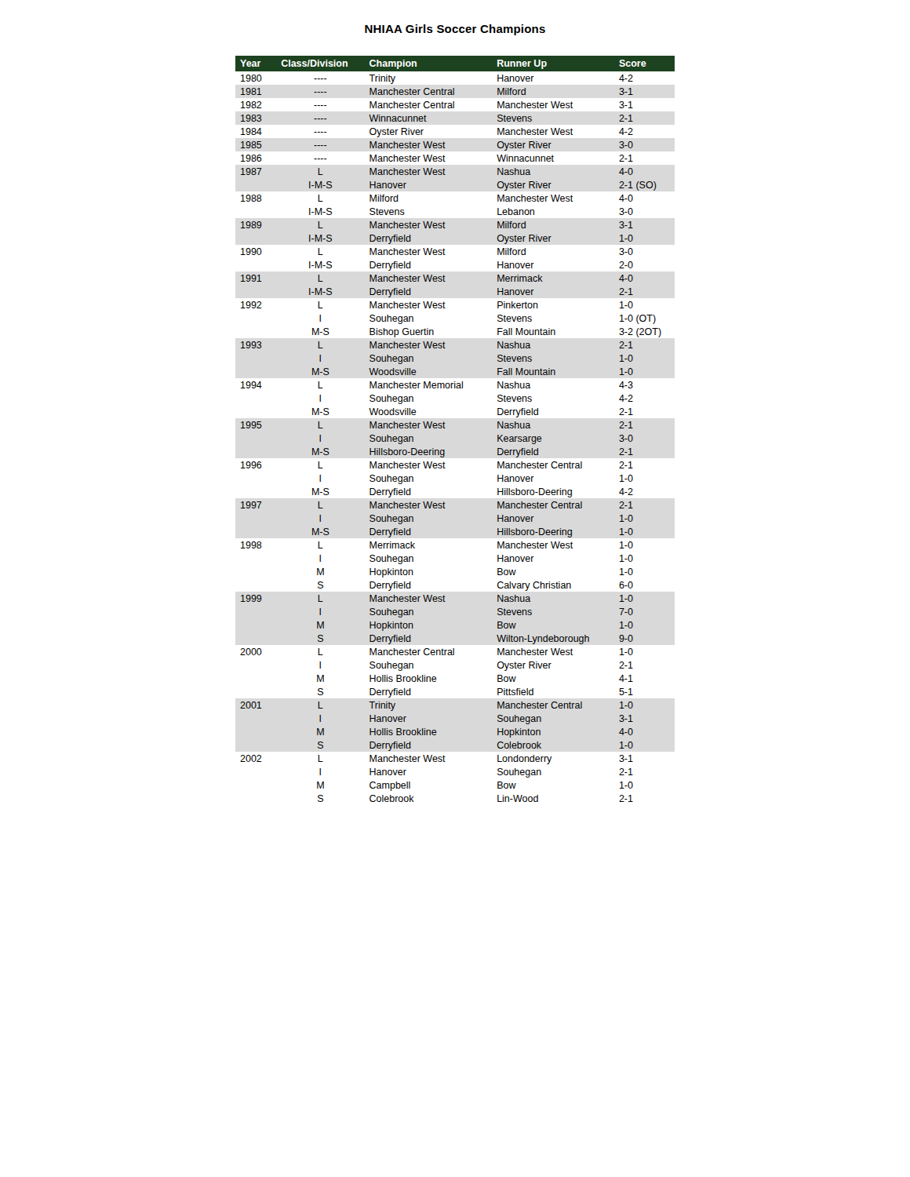NHIAA Girls Soccer Champions
| Year | Class/Division | Champion | Runner Up | Score |
| --- | --- | --- | --- | --- |
| 1980 | ---- | Trinity | Hanover | 4-2 |
| 1981 | ---- | Manchester Central | Milford | 3-1 |
| 1982 | ---- | Manchester Central | Manchester West | 3-1 |
| 1983 | ---- | Winnacunnet | Stevens | 2-1 |
| 1984 | ---- | Oyster River | Manchester West | 4-2 |
| 1985 | ---- | Manchester West | Oyster River | 3-0 |
| 1986 | ---- | Manchester West | Winnacunnet | 2-1 |
| 1987 | L | Manchester West | Nashua | 4-0 |
| | I-M-S | Hanover | Oyster River | 2-1 (SO) |
| 1988 | L | Milford | Manchester West | 4-0 |
| | I-M-S | Stevens | Lebanon | 3-0 |
| 1989 | L | Manchester West | Milford | 3-1 |
| | I-M-S | Derryfield | Oyster River | 1-0 |
| 1990 | L | Manchester West | Milford | 3-0 |
| | I-M-S | Derryfield | Hanover | 2-0 |
| 1991 | L | Manchester West | Merrimack | 4-0 |
| | I-M-S | Derryfield | Hanover | 2-1 |
| 1992 | L | Manchester West | Pinkerton | 1-0 |
| | I | Souhegan | Stevens | 1-0 (OT) |
| | M-S | Bishop Guertin | Fall Mountain | 3-2 (2OT) |
| 1993 | L | Manchester West | Nashua | 2-1 |
| | I | Souhegan | Stevens | 1-0 |
| | M-S | Woodsville | Fall Mountain | 1-0 |
| 1994 | L | Manchester Memorial | Nashua | 4-3 |
| | I | Souhegan | Stevens | 4-2 |
| | M-S | Woodsville | Derryfield | 2-1 |
| 1995 | L | Manchester West | Nashua | 2-1 |
| | I | Souhegan | Kearsarge | 3-0 |
| | M-S | Hillsboro-Deering | Derryfield | 2-1 |
| 1996 | L | Manchester West | Manchester Central | 2-1 |
| | I | Souhegan | Hanover | 1-0 |
| | M-S | Derryfield | Hillsboro-Deering | 4-2 |
| 1997 | L | Manchester West | Manchester Central | 2-1 |
| | I | Souhegan | Hanover | 1-0 |
| | M-S | Derryfield | Hillsboro-Deering | 1-0 |
| 1998 | L | Merrimack | Manchester West | 1-0 |
| | I | Souhegan | Hanover | 1-0 |
| | M | Hopkinton | Bow | 1-0 |
| | S | Derryfield | Calvary Christian | 6-0 |
| 1999 | L | Manchester West | Nashua | 1-0 |
| | I | Souhegan | Stevens | 7-0 |
| | M | Hopkinton | Bow | 1-0 |
| | S | Derryfield | Wilton-Lyndeborough | 9-0 |
| 2000 | L | Manchester Central | Manchester West | 1-0 |
| | I | Souhegan | Oyster River | 2-1 |
| | M | Hollis Brookline | Bow | 4-1 |
| | S | Derryfield | Pittsfield | 5-1 |
| 2001 | L | Trinity | Manchester Central | 1-0 |
| | I | Hanover | Souhegan | 3-1 |
| | M | Hollis Brookline | Hopkinton | 4-0 |
| | S | Derryfield | Colebrook | 1-0 |
| 2002 | L | Manchester West | Londonderry | 3-1 |
| | I | Hanover | Souhegan | 2-1 |
| | M | Campbell | Bow | 1-0 |
| | S | Colebrook | Lin-Wood | 2-1 |